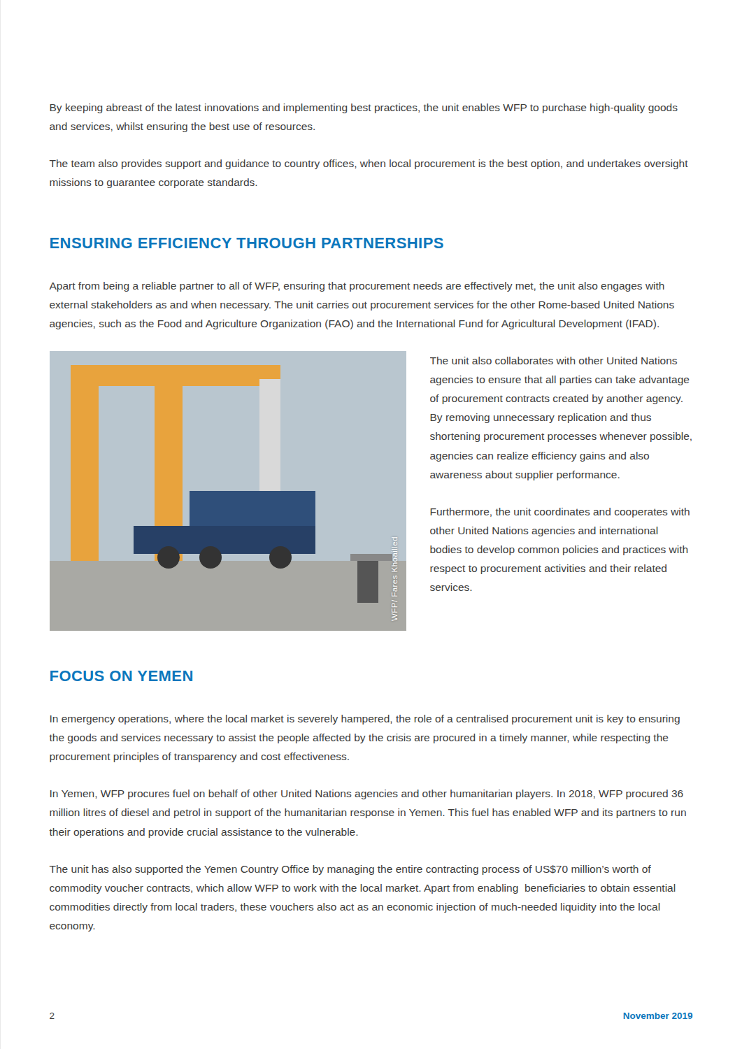By keeping abreast of the latest innovations and implementing best practices, the unit enables WFP to purchase high-quality goods and services, whilst ensuring the best use of resources.
The team also provides support and guidance to country offices, when local procurement is the best option, and undertakes oversight missions to guarantee corporate standards.
Ensuring efficiency through partnerships
Apart from being a reliable partner to all of WFP, ensuring that procurement needs are effectively met, the unit also engages with external stakeholders as and when necessary. The unit carries out procurement services for the other Rome-based United Nations agencies, such as the Food and Agriculture Organization (FAO) and the International Fund for Agricultural Development (IFAD).
WFP/ Fares Khoailled
The unit also collaborates with other United Nations agencies to ensure that all parties can take advantage of procurement contracts created by another agency. By removing unnecessary replication and thus shortening procurement processes whenever possible, agencies can realize efficiency gains and also awareness about supplier performance.
Furthermore, the unit coordinates and cooperates with other United Nations agencies and international bodies to develop common policies and practices with respect to procurement activities and their related services.
Focus on Yemen
In emergency operations, where the local market is severely hampered, the role of a centralised procurement unit is key to ensuring the goods and services necessary to assist the people affected by the crisis are procured in a timely manner, while respecting the procurement principles of transparency and cost effectiveness.
In Yemen, WFP procures fuel on behalf of other United Nations agencies and other humanitarian players. In 2018, WFP procured 36 million litres of diesel and petrol in support of the humanitarian response in Yemen. This fuel has enabled WFP and its partners to run their operations and provide crucial assistance to the vulnerable.
The unit has also supported the Yemen Country Office by managing the entire contracting process of US$70 million’s worth of commodity voucher contracts, which allow WFP to work with the local market. Apart from enabling beneficiaries to obtain essential commodities directly from local traders, these vouchers also act as an economic injection of much-needed liquidity into the local economy.
2 November 2019